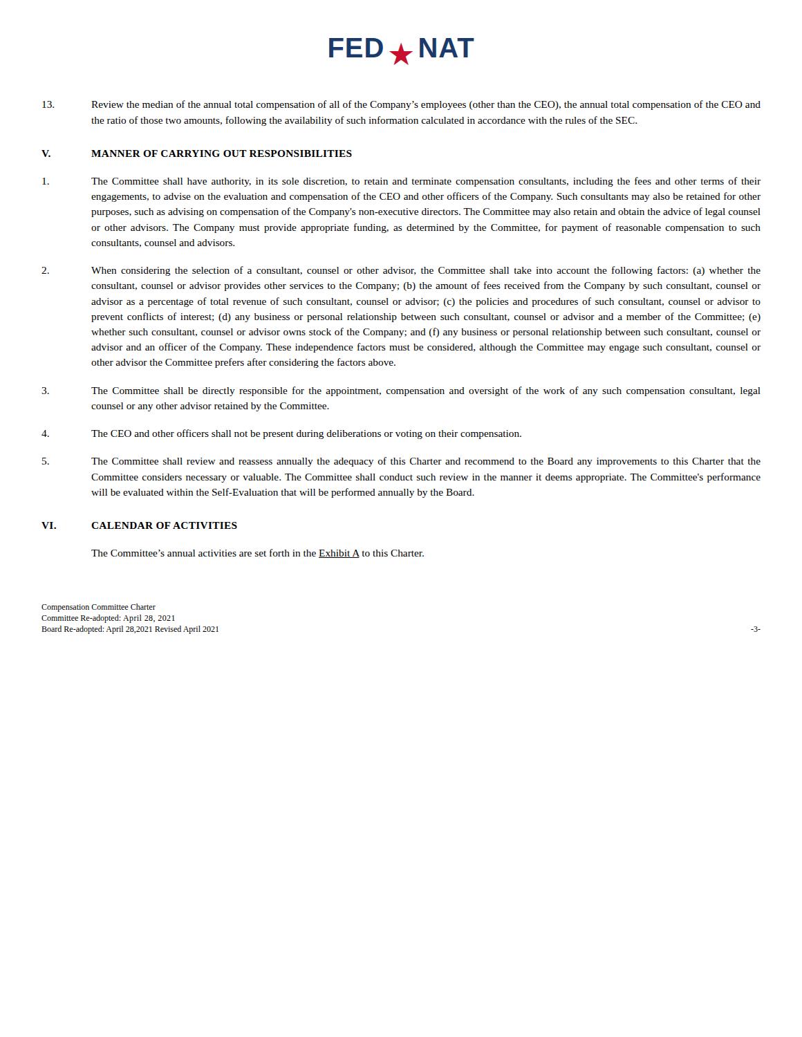FED★NAT
13. Review the median of the annual total compensation of all of the Company’s employees (other than the CEO), the annual total compensation of the CEO and the ratio of those two amounts, following the availability of such information calculated in accordance with the rules of the SEC.
V. MANNER OF CARRYING OUT RESPONSIBILITIES
1. The Committee shall have authority, in its sole discretion, to retain and terminate compensation consultants, including the fees and other terms of their engagements, to advise on the evaluation and compensation of the CEO and other officers of the Company. Such consultants may also be retained for other purposes, such as advising on compensation of the Company's non-executive directors. The Committee may also retain and obtain the advice of legal counsel or other advisors. The Company must provide appropriate funding, as determined by the Committee, for payment of reasonable compensation to such consultants, counsel and advisors.
2. When considering the selection of a consultant, counsel or other advisor, the Committee shall take into account the following factors: (a) whether the consultant, counsel or advisor provides other services to the Company; (b) the amount of fees received from the Company by such consultant, counsel or advisor as a percentage of total revenue of such consultant, counsel or advisor; (c) the policies and procedures of such consultant, counsel or advisor to prevent conflicts of interest; (d) any business or personal relationship between such consultant, counsel or advisor and a member of the Committee; (e) whether such consultant, counsel or advisor owns stock of the Company; and (f) any business or personal relationship between such consultant, counsel or advisor and an officer of the Company. These independence factors must be considered, although the Committee may engage such consultant, counsel or other advisor the Committee prefers after considering the factors above.
3. The Committee shall be directly responsible for the appointment, compensation and oversight of the work of any such compensation consultant, legal counsel or any other advisor retained by the Committee.
4. The CEO and other officers shall not be present during deliberations or voting on their compensation.
5. The Committee shall review and reassess annually the adequacy of this Charter and recommend to the Board any improvements to this Charter that the Committee considers necessary or valuable. The Committee shall conduct such review in the manner it deems appropriate. The Committee's performance will be evaluated within the Self-Evaluation that will be performed annually by the Board.
VI. CALENDAR OF ACTIVITIES
The Committee’s annual activities are set forth in the Exhibit A to this Charter.
Compensation Committee Charter
Committee Re-adopted: April 28, 2021
Board Re-adopted: April 28,2021 Revised April 2021 -3-